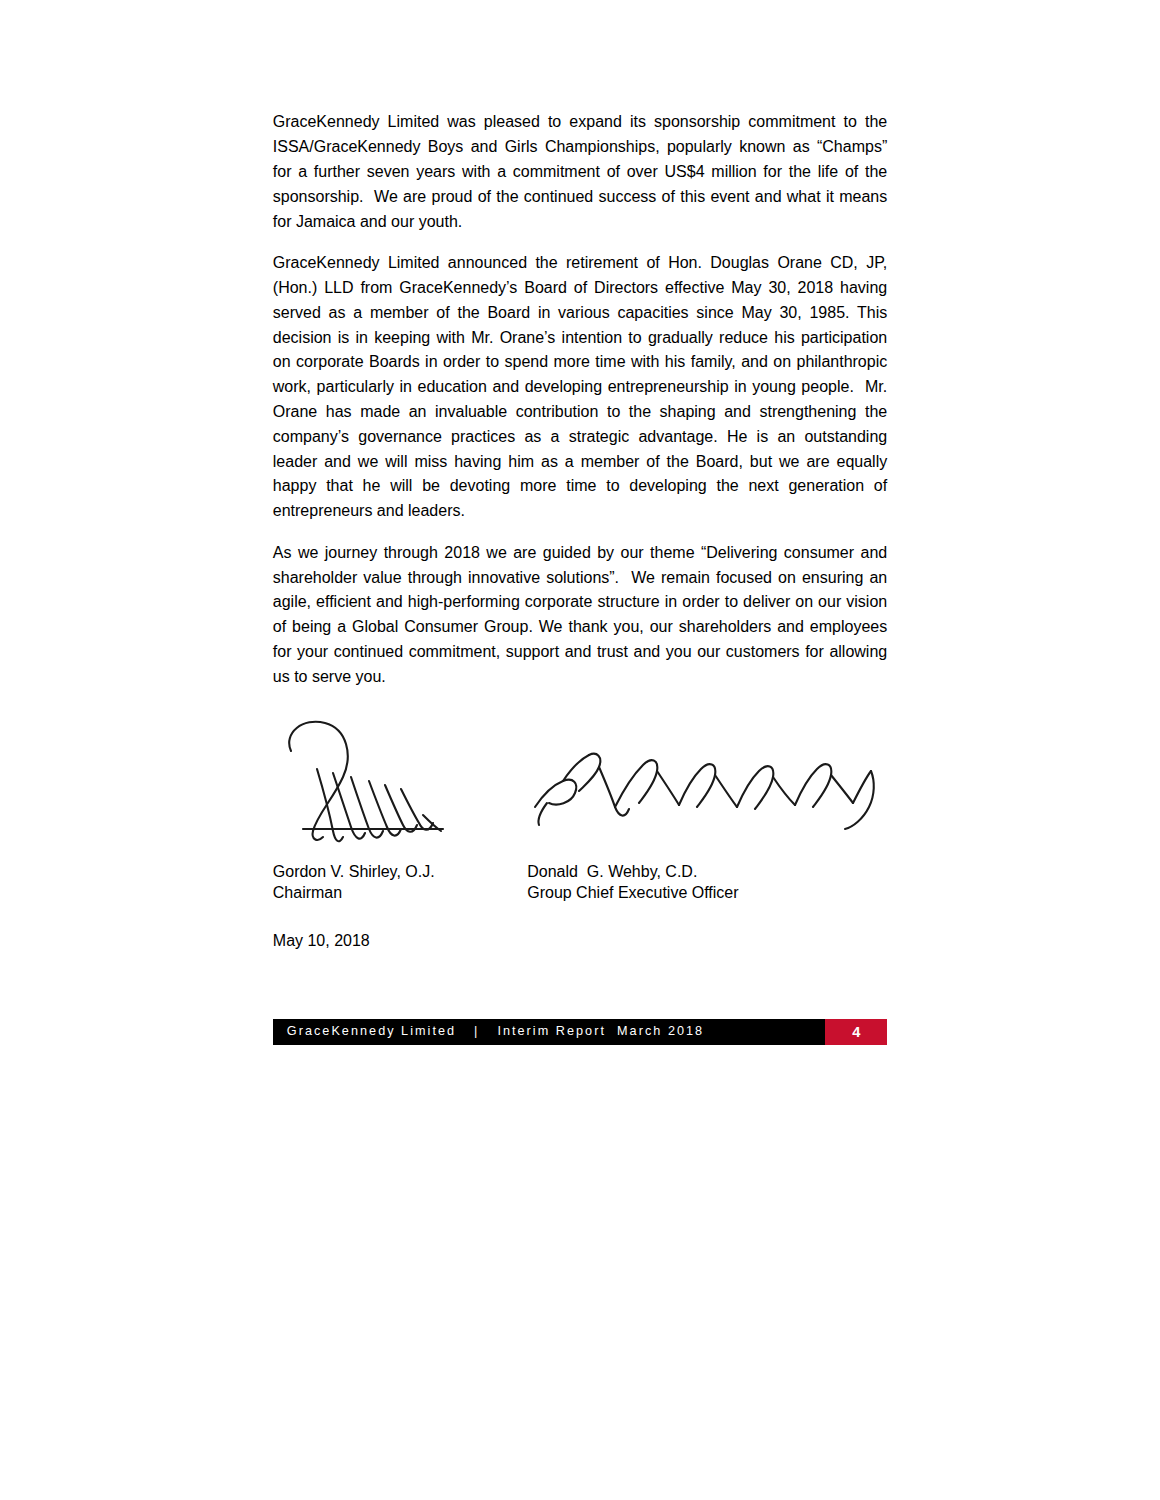GraceKennedy Limited was pleased to expand its sponsorship commitment to the ISSA/GraceKennedy Boys and Girls Championships, popularly known as “Champs” for a further seven years with a commitment of over US$4 million for the life of the sponsorship. We are proud of the continued success of this event and what it means for Jamaica and our youth.
GraceKennedy Limited announced the retirement of Hon. Douglas Orane CD, JP, (Hon.) LLD from GraceKennedy’s Board of Directors effective May 30, 2018 having served as a member of the Board in various capacities since May 30, 1985. This decision is in keeping with Mr. Orane’s intention to gradually reduce his participation on corporate Boards in order to spend more time with his family, and on philanthropic work, particularly in education and developing entrepreneurship in young people. Mr. Orane has made an invaluable contribution to the shaping and strengthening the company’s governance practices as a strategic advantage. He is an outstanding leader and we will miss having him as a member of the Board, but we are equally happy that he will be devoting more time to developing the next generation of entrepreneurs and leaders.
As we journey through 2018 we are guided by our theme “Delivering consumer and shareholder value through innovative solutions”. We remain focused on ensuring an agile, efficient and high-performing corporate structure in order to deliver on our vision of being a Global Consumer Group. We thank you, our shareholders and employees for your continued commitment, support and trust and you our customers for allowing us to serve you.
| Gordon V. Shirley, O.J. Chairman | Donald G. Wehby, C.D. Group Chief Executive Officer |
May 10, 2018
GraceKennedy Limited | Interim Report March 2018
4